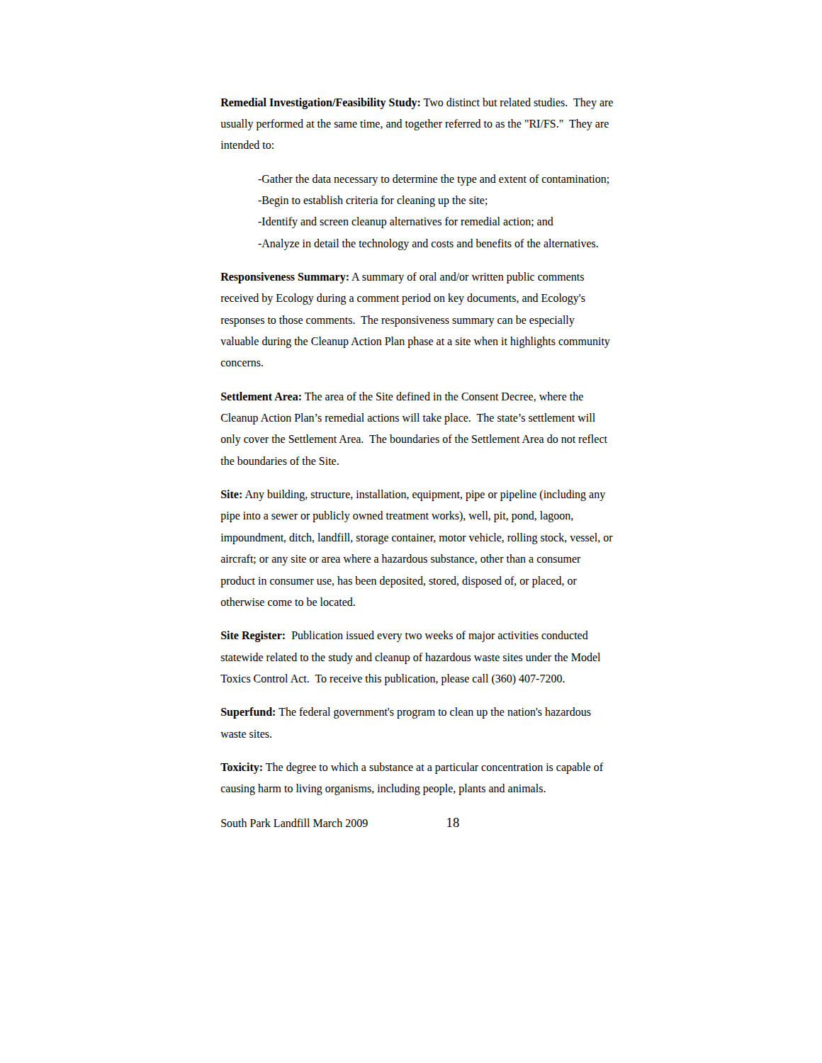Remedial Investigation/Feasibility Study: Two distinct but related studies. They are usually performed at the same time, and together referred to as the "RI/FS." They are intended to:
-Gather the data necessary to determine the type and extent of contamination;
-Begin to establish criteria for cleaning up the site;
-Identify and screen cleanup alternatives for remedial action; and
-Analyze in detail the technology and costs and benefits of the alternatives.
Responsiveness Summary: A summary of oral and/or written public comments received by Ecology during a comment period on key documents, and Ecology's responses to those comments. The responsiveness summary can be especially valuable during the Cleanup Action Plan phase at a site when it highlights community concerns.
Settlement Area: The area of the Site defined in the Consent Decree, where the Cleanup Action Plan’s remedial actions will take place. The state’s settlement will only cover the Settlement Area. The boundaries of the Settlement Area do not reflect the boundaries of the Site.
Site: Any building, structure, installation, equipment, pipe or pipeline (including any pipe into a sewer or publicly owned treatment works), well, pit, pond, lagoon, impoundment, ditch, landfill, storage container, motor vehicle, rolling stock, vessel, or aircraft; or any site or area where a hazardous substance, other than a consumer product in consumer use, has been deposited, stored, disposed of, or placed, or otherwise come to be located.
Site Register: Publication issued every two weeks of major activities conducted statewide related to the study and cleanup of hazardous waste sites under the Model Toxics Control Act. To receive this publication, please call (360) 407-7200.
Superfund: The federal government's program to clean up the nation's hazardous waste sites.
Toxicity: The degree to which a substance at a particular concentration is capable of causing harm to living organisms, including people, plants and animals.
South Park Landfill March 200918